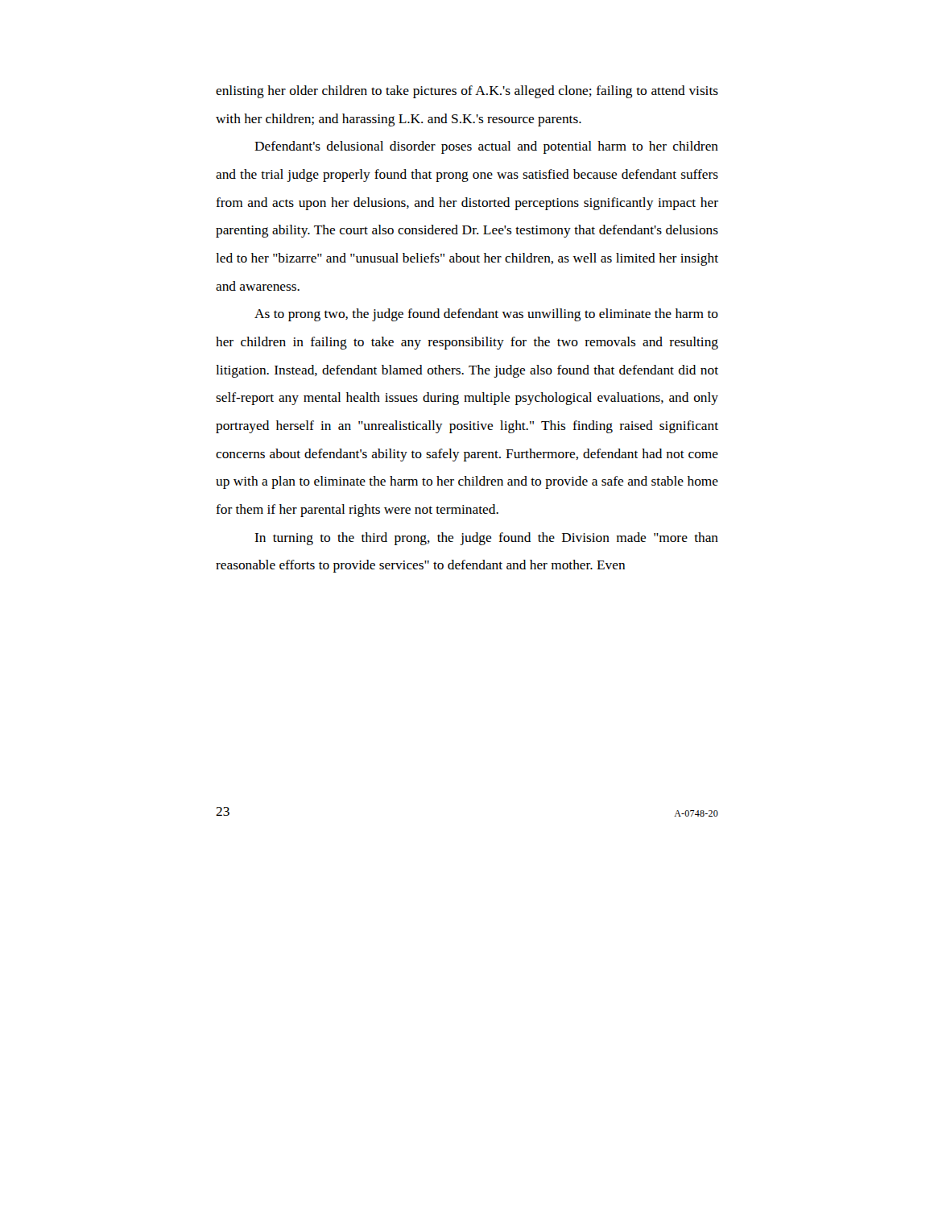enlisting her older children to take pictures of A.K.'s alleged clone; failing to attend visits with her children; and harassing L.K. and S.K.'s resource parents.
Defendant's delusional disorder poses actual and potential harm to her children and the trial judge properly found that prong one was satisfied because defendant suffers from and acts upon her delusions, and her distorted perceptions significantly impact her parenting ability. The court also considered Dr. Lee's testimony that defendant's delusions led to her "bizarre" and "unusual beliefs" about her children, as well as limited her insight and awareness.
As to prong two, the judge found defendant was unwilling to eliminate the harm to her children in failing to take any responsibility for the two removals and resulting litigation. Instead, defendant blamed others. The judge also found that defendant did not self-report any mental health issues during multiple psychological evaluations, and only portrayed herself in an "unrealistically positive light." This finding raised significant concerns about defendant's ability to safely parent. Furthermore, defendant had not come up with a plan to eliminate the harm to her children and to provide a safe and stable home for them if her parental rights were not terminated.
In turning to the third prong, the judge found the Division made "more than reasonable efforts to provide services" to defendant and her mother. Even
23 A-0748-20